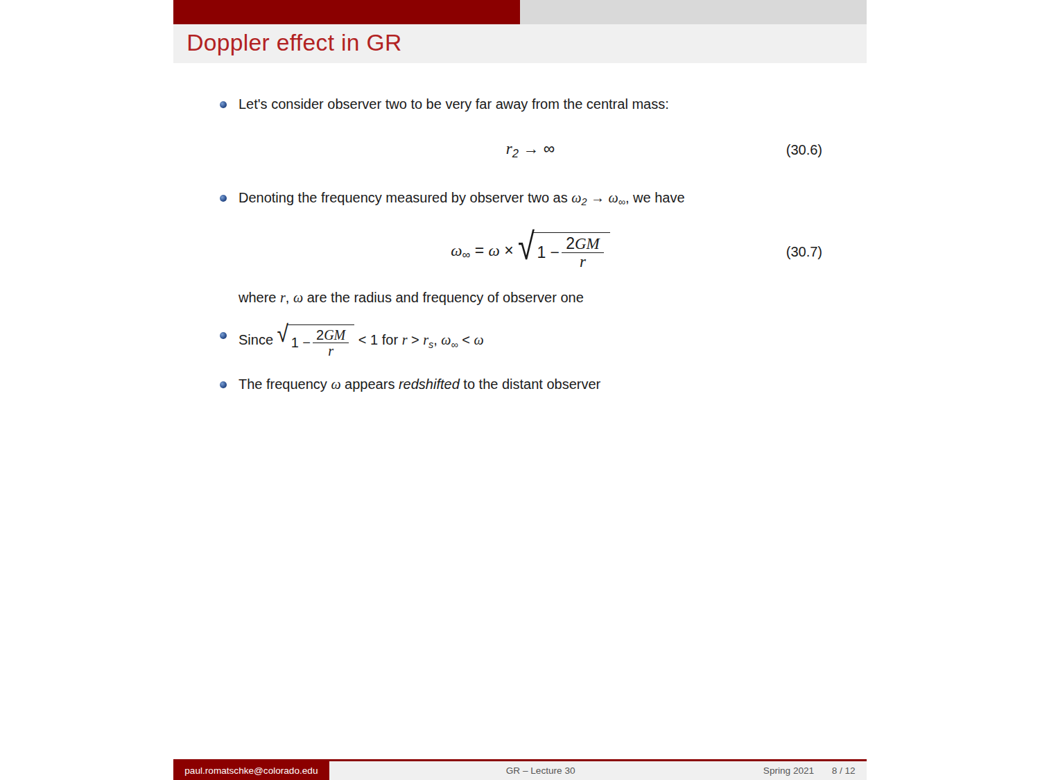Doppler effect in GR
Let's consider observer two to be very far away from the central mass:
r 2 → ∞
(30.6)
Denoting the frequency measured by observer two as ω 2 → ω∞, we have
ω∞ = ω × √ 1 − 2GM r
(30.7)
where r, ω are the radius and frequency of observer one
Since √ 1 − 2GM r < 1 for r > rs, ω∞ < ω
The frequency ω appears redshifted to the distant observer
paul.romatschke@colorado.edu
GR – Lecture 30
Spring 2021 8 / 12